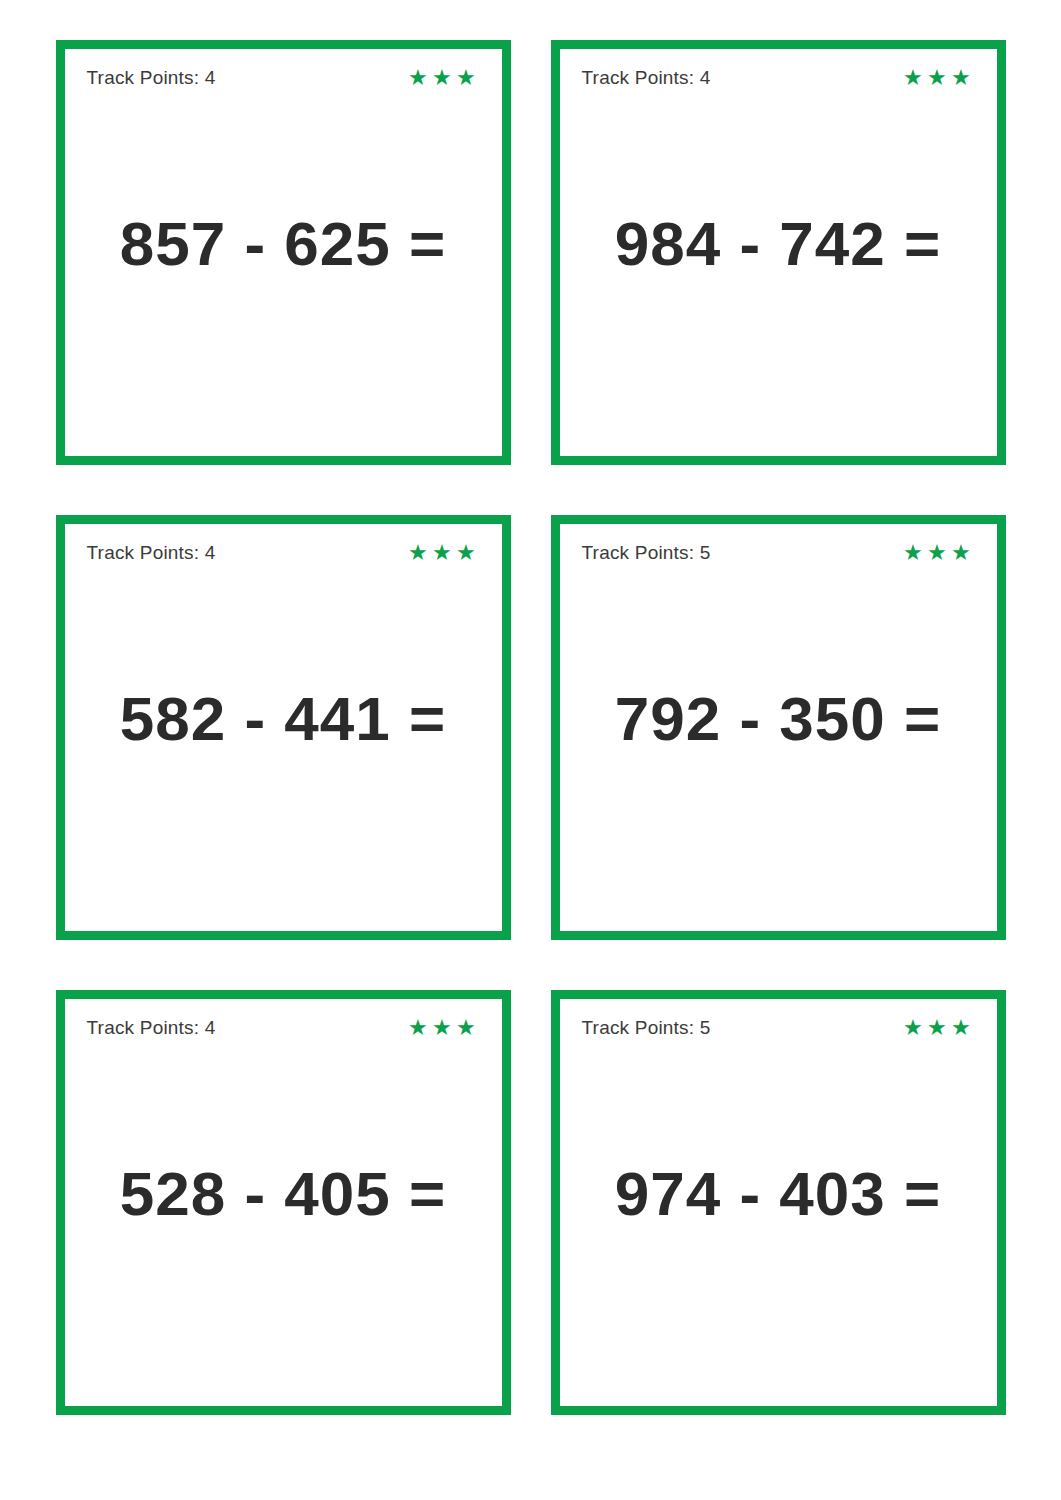Track Points: 4 ★★★
857 - 625 =
Track Points: 4 ★★★
984 - 742 =
Track Points: 4 ★★★
582 - 441 =
Track Points: 5 ★★★
792 - 350 =
Track Points: 4 ★★★
528 - 405 =
Track Points: 5 ★★★
974 - 403 =